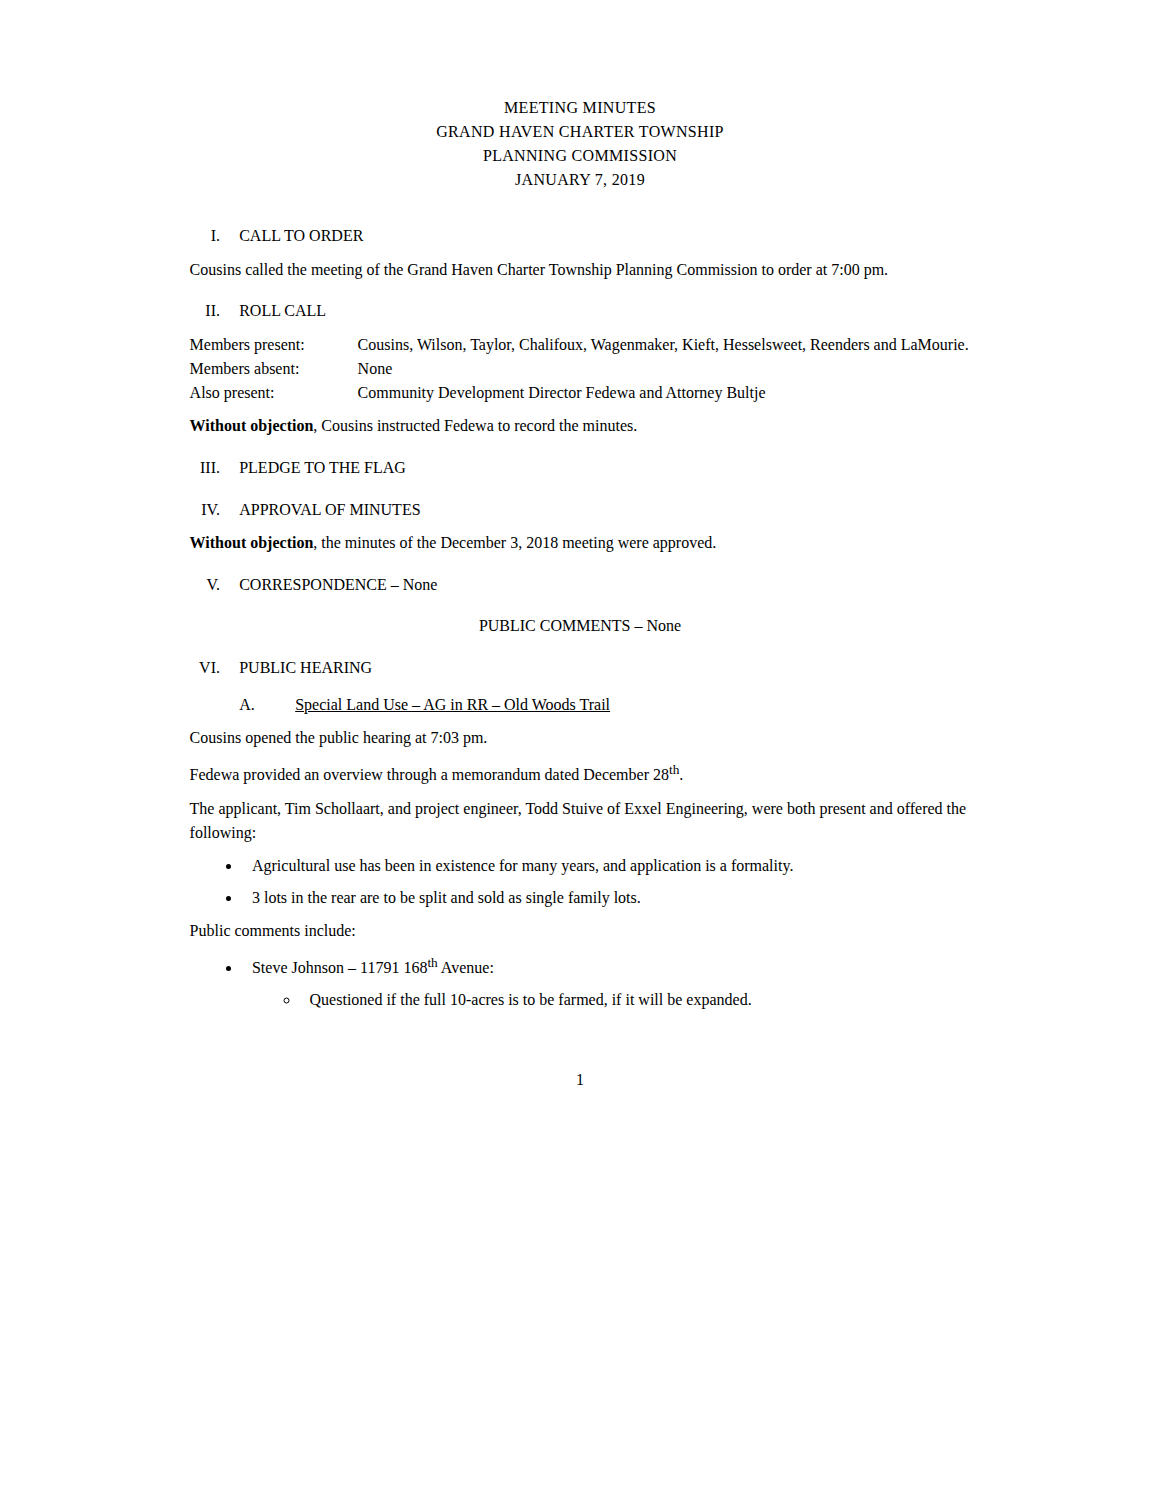MEETING MINUTES
GRAND HAVEN CHARTER TOWNSHIP
PLANNING COMMISSION
JANUARY 7, 2019
I. CALL TO ORDER
Cousins called the meeting of the Grand Haven Charter Township Planning Commission to order at 7:00 pm.
II. ROLL CALL
Members present:
Cousins, Wilson, Taylor, Chalifoux, Wagenmaker, Kieft, Hesselsweet, Reenders and LaMourie.
Members absent:
None
Also present:
Community Development Director Fedewa and Attorney Bultje
Without objection, Cousins instructed Fedewa to record the minutes.
III. PLEDGE TO THE FLAG
IV. APPROVAL OF MINUTES
Without objection, the minutes of the December 3, 2018 meeting were approved.
V. CORRESPONDENCE – None
PUBLIC COMMENTS – None
VI. PUBLIC HEARING
A. Special Land Use – AG in RR – Old Woods Trail
Cousins opened the public hearing at 7:03 pm.
Fedewa provided an overview through a memorandum dated December 28th.
The applicant, Tim Schollaart, and project engineer, Todd Stuive of Exxel Engineering, were both present and offered the following:
Agricultural use has been in existence for many years, and application is a formality.
3 lots in the rear are to be split and sold as single family lots.
Public comments include:
Steve Johnson – 11791 168th Avenue:
Questioned if the full 10-acres is to be farmed, if it will be expanded.
1